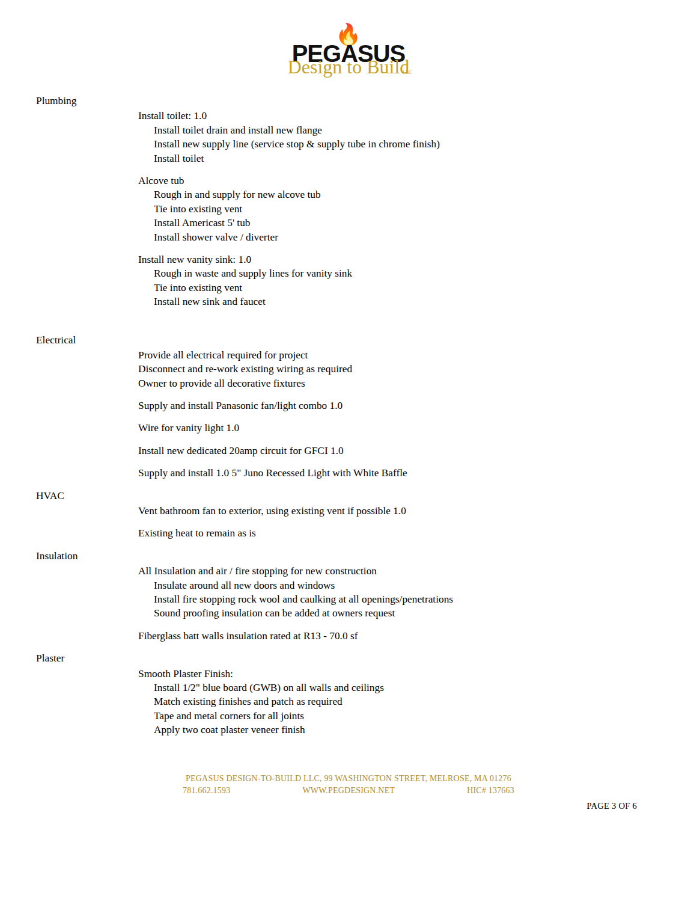🔥 PEGASUS Design to Build LLC
Plumbing
Install toilet: 1.0
Install toilet drain and install new flange
Install new supply line (service stop & supply tube in chrome finish)
Install toilet
Alcove tub
Rough in and supply for new alcove tub
Tie into existing vent
Install Americast 5' tub
Install shower valve / diverter
Install new vanity sink: 1.0
Rough in waste and supply lines for vanity sink
Tie into existing vent
Install new sink and faucet
Electrical
Provide all electrical required for project
Disconnect and re-work existing wiring as required
Owner to provide all decorative fixtures
Supply and install Panasonic fan/light combo 1.0
Wire for vanity light 1.0
Install new dedicated 20amp circuit for GFCI 1.0
Supply and install 1.0 5" Juno Recessed Light with White Baffle
HVAC
Vent bathroom fan to exterior, using existing vent if possible 1.0
Existing heat to remain as is
Insulation
All Insulation and air / fire stopping for new construction
Insulate around all new doors and windows
Install fire stopping rock wool and caulking at all openings/penetrations
Sound proofing insulation can be added at owners request
Fiberglass batt walls insulation rated at R13 - 70.0 sf
Plaster
Smooth Plaster Finish:
Install 1/2" blue board (GWB) on all walls and ceilings
Match existing finishes and patch as required
Tape and metal corners for all joints
Apply two coat plaster veneer finish
PEGASUS DESIGN-TO-BUILD LLC, 99 WASHINGTON STREET, MELROSE, MA 01276
781.662.1593 WWW.PEGDESIGN.NET HIC# 137663
PAGE 3 OF 6